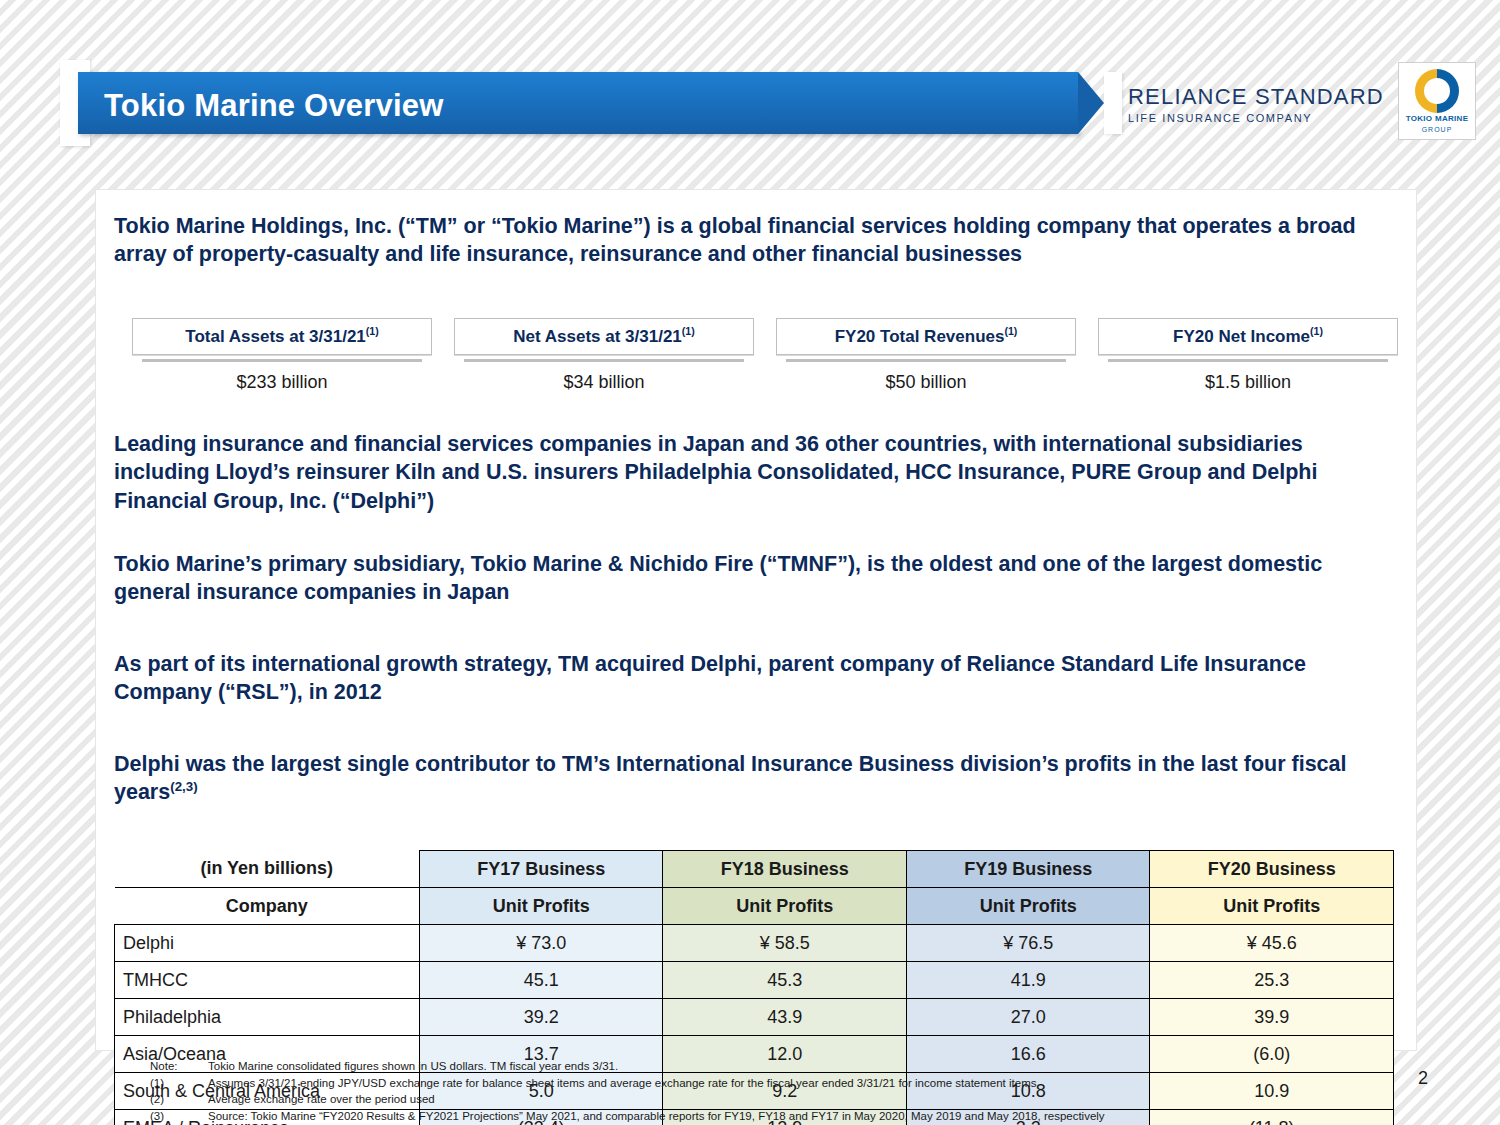Tokio Marine Overview
RELIANCE STANDARD
LIFE INSURANCE COMPANY
TOKIO MARINE
GROUP
Tokio Marine Holdings, Inc. (“TM” or “Tokio Marine”) is a global financial services holding company that operates a broad array of property-casualty and life insurance, reinsurance and other financial businesses
Total Assets at 3/31/21(1)
$233 billion
Net Assets at 3/31/21(1)
$34 billion
FY20 Total Revenues(1)
$50 billion
FY20 Net Income(1)
$1.5 billion
Leading insurance and financial services companies in Japan and 36 other countries, with international subsidiaries including Lloyd’s reinsurer Kiln and U.S. insurers Philadelphia Consolidated, HCC Insurance, PURE Group and Delphi Financial Group, Inc. (“Delphi”)
Tokio Marine’s primary subsidiary, Tokio Marine & Nichido Fire (“TMNF”), is the oldest and one of the largest domestic general insurance companies in Japan
As part of its international growth strategy, TM acquired Delphi, parent company of Reliance Standard Life Insurance Company (“RSL”), in 2012
Delphi was the largest single contributor to TM’s International Insurance Business division’s profits in the last four fiscal years(2,3)
| (in Yen billions) | FY17 Business | FY18 Business | FY19 Business | FY20 Business |
| --- | --- | --- | --- | --- |
| Company | Unit Profits | Unit Profits | Unit Profits | Unit Profits |
| Delphi | ¥ 73.0 | ¥ 58.5 | ¥ 76.5 | ¥ 45.6 |
| TMHCC | 45.1 | 45.3 | 41.9 | 25.3 |
| Philadelphia | 39.2 | 43.9 | 27.0 | 39.9 |
| Asia/Oceana | 13.7 | 12.0 | 16.6 | (6.0) |
| South & Central America | 5.0 | 9.2 | 10.8 | 10.9 |
| EMEA / Reinsurance | (33.4) | 12.9 | 2.2 | (11.8) |
Note:
Tokio Marine consolidated figures shown in US dollars. TM fiscal year ends 3/31.
(1)
Assumes 3/31/21 ending JPY/USD exchange rate for balance sheet items and average exchange rate for the fiscal year ended 3/31/21 for income statement items
(2)
Average exchange rate over the period used
(3)
Source: Tokio Marine “FY2020 Results & FY2021 Projections” May 2021, and comparable reports for FY19, FY18 and FY17 in May 2020, May 2019 and May 2018, respectively
2